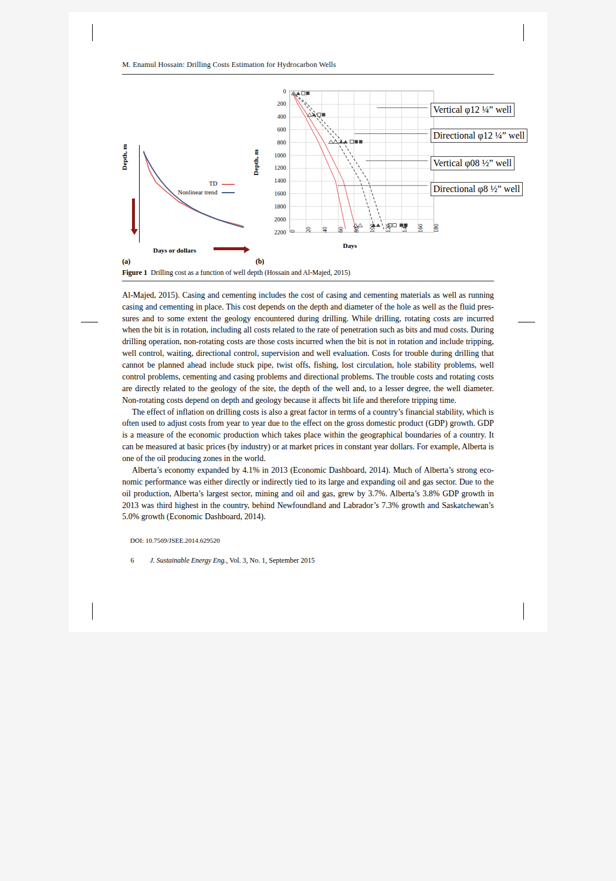M. Enamul Hossain: Drilling Costs Estimation for Hydrocarbon Wells
Depth, m
TD
Nonlinear trend
Days or dollars
(a)
Depth, m
0 200 400 600 800 1000 1200 1400 1600 1800 2000 2200
0 20 40 60 80 100 120 140 160 180
Days
(b)
Vertical φ12 ¼” well
Directional φ12 ¼” well
Vertical φ08 ½” well
Directional φ8 ½” well
Figure 1 Drilling cost as a function of well depth (Hossain and Al-Majed, 2015)
Al-Majed, 2015). Casing and cementing includes the cost of casing and cementing materials as well as running casing and cementing in place. This cost depends on the depth and diameter of the hole as well as the fluid pressures and to some extent the geology encountered during drilling. While drilling, rotating costs are incurred when the bit is in rotation, including all costs related to the rate of penetration such as bits and mud costs. During drilling operation, non-rotating costs are those costs incurred when the bit is not in rotation and include tripping, well control, waiting, directional control, supervision and well evaluation. Costs for trouble during drilling that cannot be planned ahead include stuck pipe, twist offs, fishing, lost circulation, hole stability problems, well control problems, cementing and casing problems and directional problems. The trouble costs and rotating costs are directly related to the geology of the site, the depth of the well and, to a lesser degree, the well diameter. Non-rotating costs depend on depth and geology because it affects bit life and therefore tripping time.
The effect of inflation on drilling costs is also a great factor in terms of a country’s financial stability, which is often used to adjust costs from year to year due to the effect on the gross domestic product (GDP) growth. GDP is a measure of the economic production which takes place within the geographical boundaries of a country. It can be measured at basic prices (by industry) or at market prices in constant year dollars. For example, Alberta is one of the oil producing zones in the world.
Alberta’s economy expanded by 4.1% in 2013 (Economic Dashboard, 2014). Much of Alberta’s strong economic performance was either directly or indirectly tied to its large and expanding oil and gas sector. Due to the oil production, Alberta’s largest sector, mining and oil and gas, grew by 3.7%. Alberta’s 3.8% GDP growth in 2013 was third highest in the country, behind Newfoundland and Labrador’s 7.3% growth and Saskatchewan’s 5.0% growth (Economic Dashboard, 2014).
DOI: 10.7569/JSEE.2014.629520
6 J. Sustainable Energy Eng., Vol. 3, No. 1, September 2015